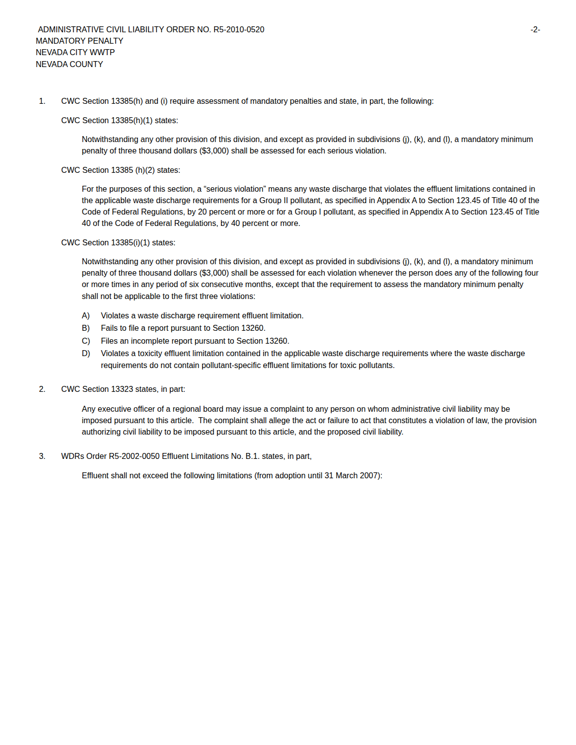-2-
ADMINISTRATIVE CIVIL LIABILITY ORDER NO. R5-2010-0520
MANDATORY PENALTY
NEVADA CITY WWTP
NEVADA COUNTY
CWC Section 13385(h) and (i) require assessment of mandatory penalties and state, in part, the following:
CWC Section 13385(h)(1) states:
Notwithstanding any other provision of this division, and except as provided in subdivisions (j), (k), and (l), a mandatory minimum penalty of three thousand dollars ($3,000) shall be assessed for each serious violation.
CWC Section 13385 (h)(2) states:
For the purposes of this section, a “serious violation” means any waste discharge that violates the effluent limitations contained in the applicable waste discharge requirements for a Group II pollutant, as specified in Appendix A to Section 123.45 of Title 40 of the Code of Federal Regulations, by 20 percent or more or for a Group I pollutant, as specified in Appendix A to Section 123.45 of Title 40 of the Code of Federal Regulations, by 40 percent or more.
CWC Section 13385(i)(1) states:
Notwithstanding any other provision of this division, and except as provided in subdivisions (j), (k), and (l), a mandatory minimum penalty of three thousand dollars ($3,000) shall be assessed for each violation whenever the person does any of the following four or more times in any period of six consecutive months, except that the requirement to assess the mandatory minimum penalty shall not be applicable to the first three violations:
Violates a waste discharge requirement effluent limitation.
Fails to file a report pursuant to Section 13260.
Files an incomplete report pursuant to Section 13260.
Violates a toxicity effluent limitation contained in the applicable waste discharge requirements where the waste discharge requirements do not contain pollutant-specific effluent limitations for toxic pollutants.
CWC Section 13323 states, in part:
Any executive officer of a regional board may issue a complaint to any person on whom administrative civil liability may be imposed pursuant to this article. The complaint shall allege the act or failure to act that constitutes a violation of law, the provision authorizing civil liability to be imposed pursuant to this article, and the proposed civil liability.
WDRs Order R5-2002-0050 Effluent Limitations No. B.1. states, in part,
Effluent shall not exceed the following limitations (from adoption until 31 March 2007):